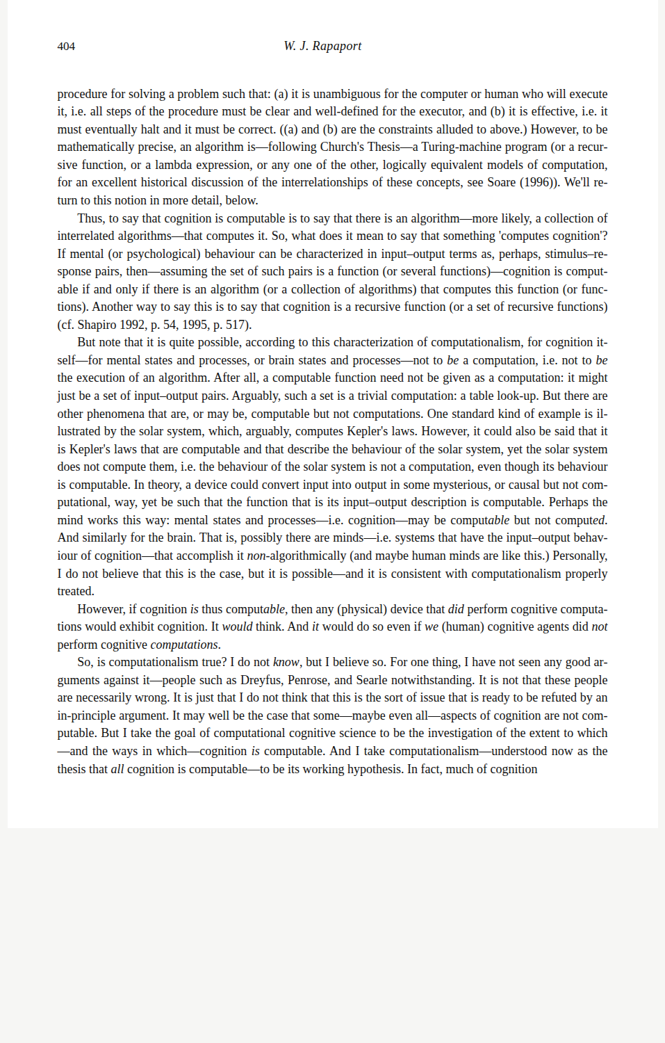404 W. J. Rapaport
procedure for solving a problem such that: (a) it is unambiguous for the computer or human who will execute it, i.e. all steps of the procedure must be clear and well-defined for the executor, and (b) it is effective, i.e. it must eventually halt and it must be correct. ((a) and (b) are the constraints alluded to above.) However, to be mathematically precise, an algorithm is—following Church's Thesis—a Turing-machine program (or a recursive function, or a lambda expression, or any one of the other, logically equivalent models of computation, for an excellent historical discussion of the interrelationships of these concepts, see Soare (1996)). We'll return to this notion in more detail, below.
Thus, to say that cognition is computable is to say that there is an algorithm—more likely, a collection of interrelated algorithms—that computes it. So, what does it mean to say that something 'computes cognition'? If mental (or psychological) behaviour can be characterized in input–output terms as, perhaps, stimulus–response pairs, then—assuming the set of such pairs is a function (or several functions)—cognition is computable if and only if there is an algorithm (or a collection of algorithms) that computes this function (or functions). Another way to say this is to say that cognition is a recursive function (or a set of recursive functions) (cf. Shapiro 1992, p. 54, 1995, p. 517).
But note that it is quite possible, according to this characterization of computationalism, for cognition itself—for mental states and processes, or brain states and processes—not to be a computation, i.e. not to be the execution of an algorithm. After all, a computable function need not be given as a computation: it might just be a set of input–output pairs. Arguably, such a set is a trivial computation: a table look-up. But there are other phenomena that are, or may be, computable but not computations. One standard kind of example is illustrated by the solar system, which, arguably, computes Kepler's laws. However, it could also be said that it is Kepler's laws that are computable and that describe the behaviour of the solar system, yet the solar system does not compute them, i.e. the behaviour of the solar system is not a computation, even though its behaviour is computable. In theory, a device could convert input into output in some mysterious, or causal but not computational, way, yet be such that the function that is its input–output description is computable. Perhaps the mind works this way: mental states and processes—i.e. cognition—may be computable but not computed. And similarly for the brain. That is, possibly there are minds—i.e. systems that have the input–output behaviour of cognition—that accomplish it non-algorithmically (and maybe human minds are like this.) Personally, I do not believe that this is the case, but it is possible—and it is consistent with computationalism properly treated.
However, if cognition is thus computable, then any (physical) device that did perform cognitive computations would exhibit cognition. It would think. And it would do so even if we (human) cognitive agents did not perform cognitive computations.
So, is computationalism true? I do not know, but I believe so. For one thing, I have not seen any good arguments against it—people such as Dreyfus, Penrose, and Searle notwithstanding. It is not that these people are necessarily wrong. It is just that I do not think that this is the sort of issue that is ready to be refuted by an in-principle argument. It may well be the case that some—maybe even all—aspects of cognition are not computable. But I take the goal of computational cognitive science to be the investigation of the extent to which—and the ways in which—cognition is computable. And I take computationalism—understood now as the thesis that all cognition is computable—to be its working hypothesis. In fact, much of cognition